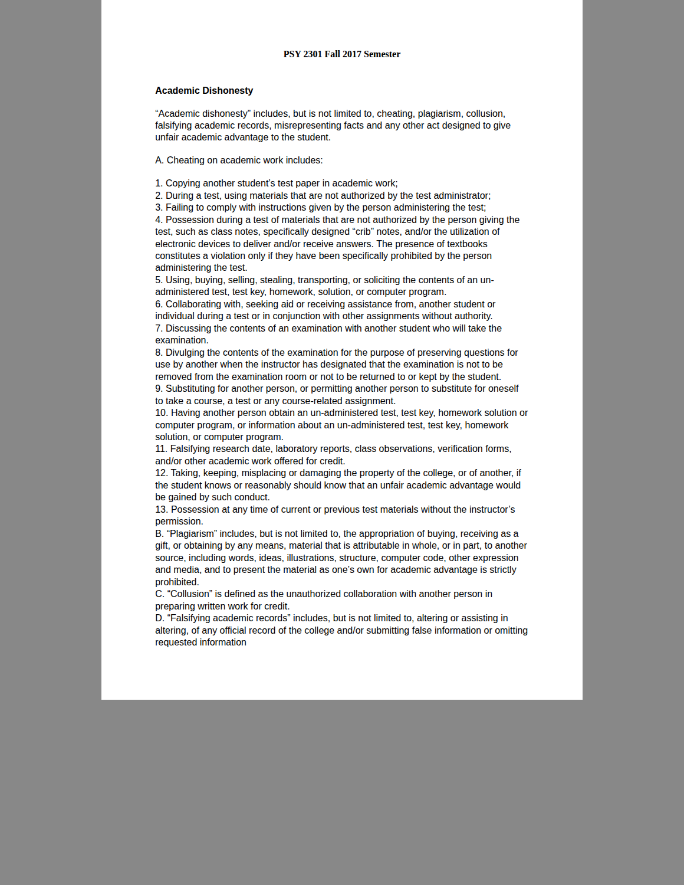PSY 2301 Fall 2017 Semester
Academic Dishonesty
“Academic dishonesty” includes, but is not limited to, cheating, plagiarism, collusion, falsifying academic records, misrepresenting facts and any other act designed to give unfair academic advantage to the student.
A. Cheating on academic work includes:
1. Copying another student’s test paper in academic work;
2. During a test, using materials that are not authorized by the test administrator;
3. Failing to comply with instructions given by the person administering the test;
4. Possession during a test of materials that are not authorized by the person giving the test, such as class notes, specifically designed “crib” notes, and/or the utilization of electronic devices to deliver and/or receive answers. The presence of textbooks constitutes a violation only if they have been specifically prohibited by the person administering the test.
5. Using, buying, selling, stealing, transporting, or soliciting the contents of an un- administered test, test key, homework, solution, or computer program.
6. Collaborating with, seeking aid or receiving assistance from, another student or individual during a test or in conjunction with other assignments without authority.
7. Discussing the contents of an examination with another student who will take the examination.
8. Divulging the contents of the examination for the purpose of preserving questions for use by another when the instructor has designated that the examination is not to be removed from the examination room or not to be returned to or kept by the student.
9. Substituting for another person, or permitting another person to substitute for oneself to take a course, a test or any course-related assignment.
10. Having another person obtain an un-administered test, test key, homework solution or computer program, or information about an un-administered test, test key, homework solution, or computer program.
11. Falsifying research date, laboratory reports, class observations, verification forms, and/or other academic work offered for credit.
12. Taking, keeping, misplacing or damaging the property of the college, or of another, if the student knows or reasonably should know that an unfair academic advantage would be gained by such conduct.
13. Possession at any time of current or previous test materials without the instructor’s permission.
B. “Plagiarism” includes, but is not limited to, the appropriation of buying, receiving as a gift, or obtaining by any means, material that is attributable in whole, or in part, to another source, including words, ideas, illustrations, structure, computer code, other expression and media, and to present the material as one’s own for academic advantage is strictly prohibited.
C. “Collusion” is defined as the unauthorized collaboration with another person in preparing written work for credit.
D. “Falsifying academic records” includes, but is not limited to, altering or assisting in altering, of any official record of the college and/or submitting false information or omitting requested information